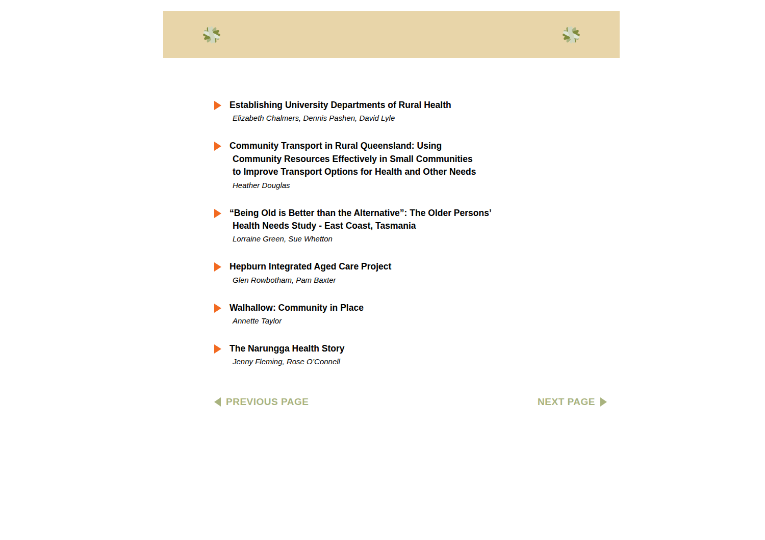Establishing University Departments of Rural Health
Elizabeth Chalmers, Dennis Pashen, David Lyle
Community Transport in Rural Queensland: Using Community Resources Effectively in Small Communities to Improve Transport Options for Health and Other Needs
Heather Douglas
“Being Old is Better than the Alternative”: The Older Persons’ Health Needs Study - East Coast, Tasmania
Lorraine Green, Sue Whetton
Hepburn Integrated Aged Care Project
Glen Rowbotham, Pam Baxter
Walhallow: Community in Place
Annette Taylor
The Narungga Health Story
Jenny Fleming, Rose O’Connell
PREVIOUS PAGE NEXT PAGE